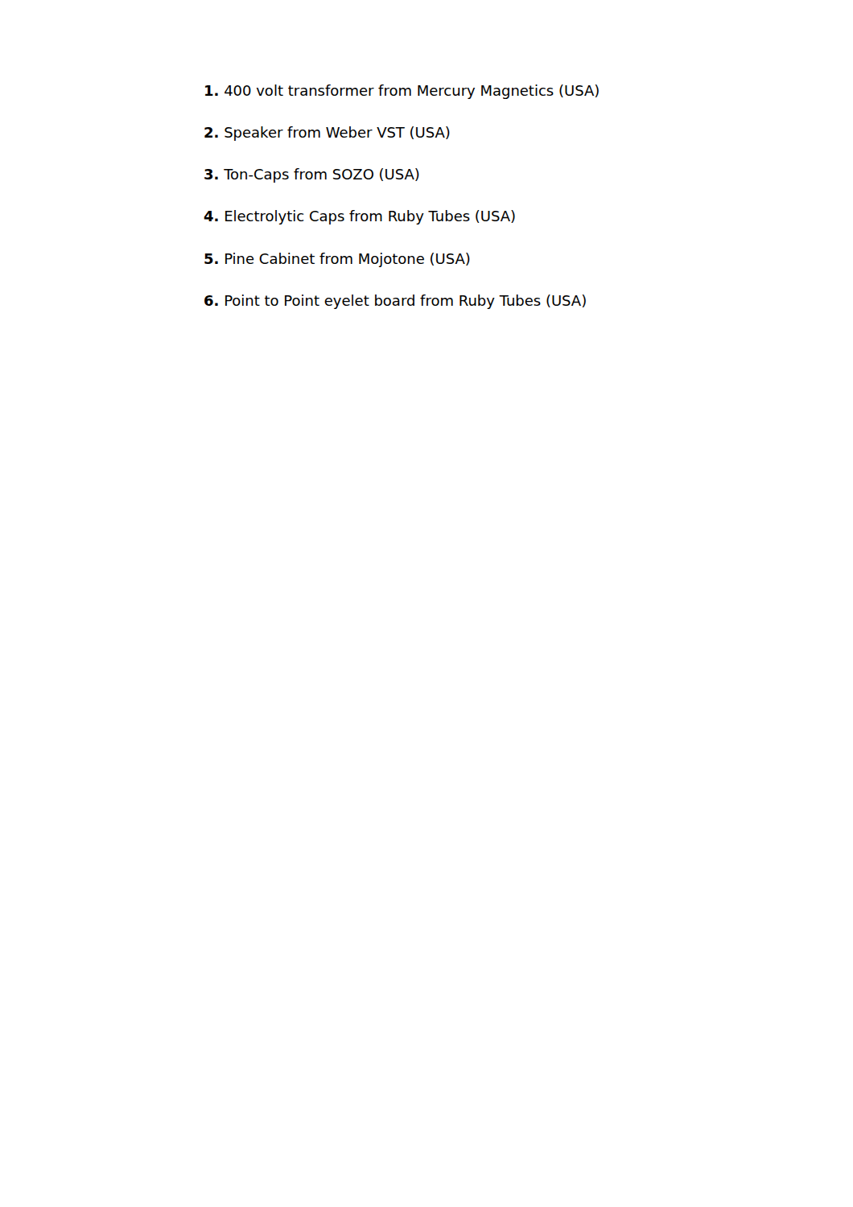1. 400 volt transformer from Mercury Magnetics (USA)
2. Speaker from Weber VST (USA)
3. Ton-Caps from SOZO (USA)
4. Electrolytic Caps from Ruby Tubes (USA)
5. Pine Cabinet from Mojotone (USA)
6. Point to Point eyelet board from Ruby Tubes (USA)